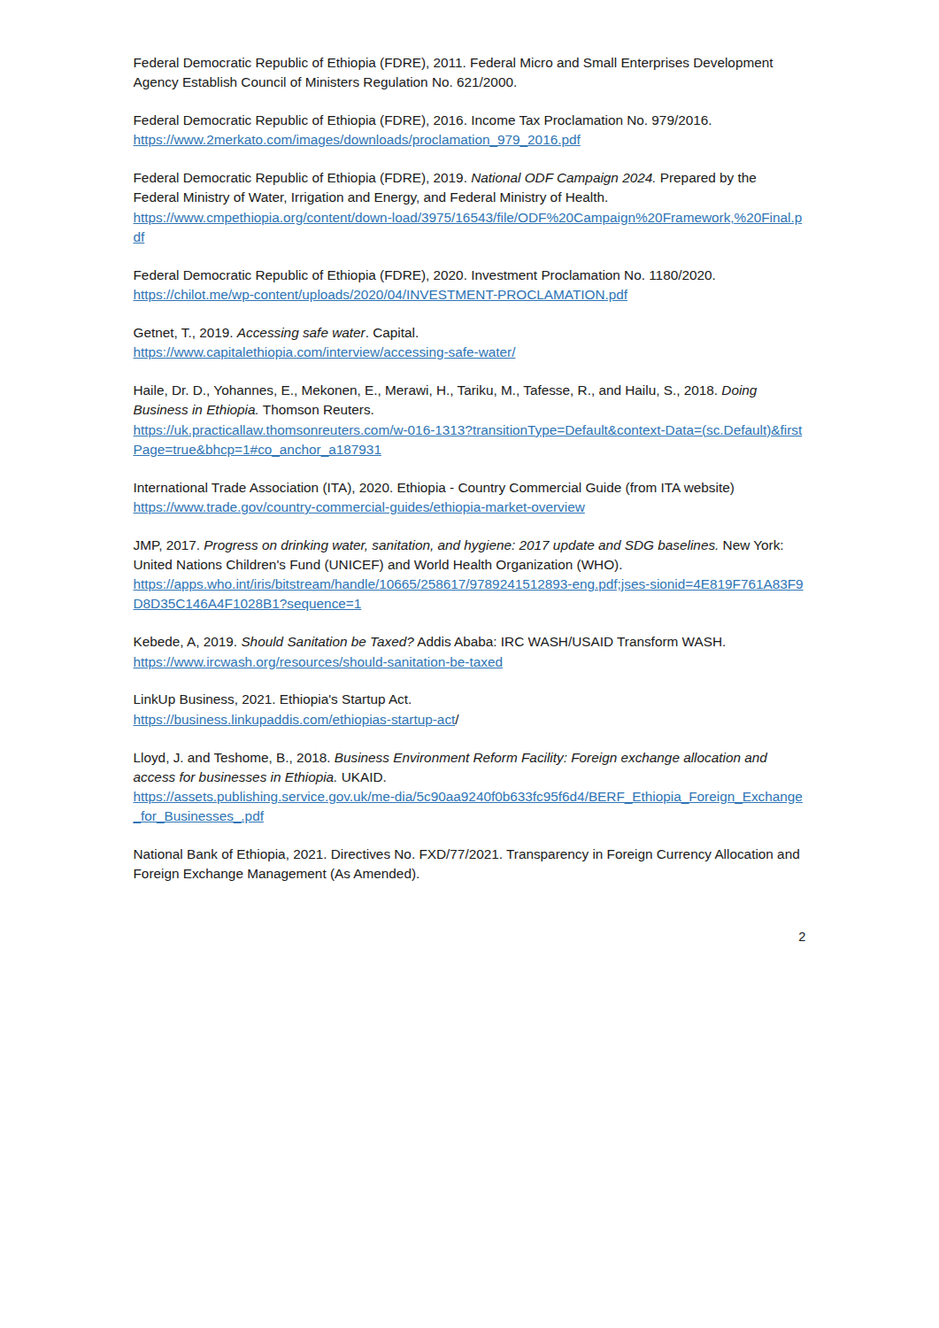Federal Democratic Republic of Ethiopia (FDRE), 2011. Federal Micro and Small Enterprises Development Agency Establish Council of Ministers Regulation No. 621/2000.
Federal Democratic Republic of Ethiopia (FDRE), 2016. Income Tax Proclamation No. 979/2016.
https://www.2merkato.com/images/downloads/proclamation_979_2016.pdf
Federal Democratic Republic of Ethiopia (FDRE), 2019. National ODF Campaign 2024. Prepared by the Federal Ministry of Water, Irrigation and Energy, and Federal Ministry of Health.
https://www.cmpethiopia.org/content/down-load/3975/16543/file/ODF%20Campaign%20Framework,%20Final.pdf
Federal Democratic Republic of Ethiopia (FDRE), 2020. Investment Proclamation No. 1180/2020.
https://chilot.me/wp-content/uploads/2020/04/INVESTMENT-PROCLAMATION.pdf
Getnet, T., 2019. Accessing safe water. Capital.
https://www.capitalethiopia.com/interview/accessing-safe-water/
Haile, Dr. D., Yohannes, E., Mekonen, E., Merawi, H., Tariku, M., Tafesse, R., and Hailu, S., 2018. Doing Business in Ethiopia. Thomson Reuters.
https://uk.practicallaw.thomsonreuters.com/w-016-1313?transitionType=Default&context-Data=(sc.Default)&firstPage=true&bhcp=1#co_anchor_a187931
International Trade Association (ITA), 2020. Ethiopia - Country Commercial Guide (from ITA website)
https://www.trade.gov/country-commercial-guides/ethiopia-market-overview
JMP, 2017. Progress on drinking water, sanitation, and hygiene: 2017 update and SDG baselines. New York: United Nations Children's Fund (UNICEF) and World Health Organization (WHO).
https://apps.who.int/iris/bitstream/handle/10665/258617/9789241512893-eng.pdf;jses-sionid=4E819F761A83F9D8D35C146A4F1028B1?sequence=1
Kebede, A, 2019. Should Sanitation be Taxed? Addis Ababa: IRC WASH/USAID Transform WASH.
https://www.ircwash.org/resources/should-sanitation-be-taxed
LinkUp Business, 2021. Ethiopia's Startup Act.
https://business.linkupaddis.com/ethiopias-startup-act/
Lloyd, J. and Teshome, B., 2018. Business Environment Reform Facility: Foreign exchange allocation and access for businesses in Ethiopia. UKAID.
https://assets.publishing.service.gov.uk/me-dia/5c90aa9240f0b633fc95f6d4/BERF_Ethiopia_Foreign_Exchange_for_Businesses_.pdf
National Bank of Ethiopia, 2021. Directives No. FXD/77/2021. Transparency in Foreign Currency Allocation and Foreign Exchange Management (As Amended).
2